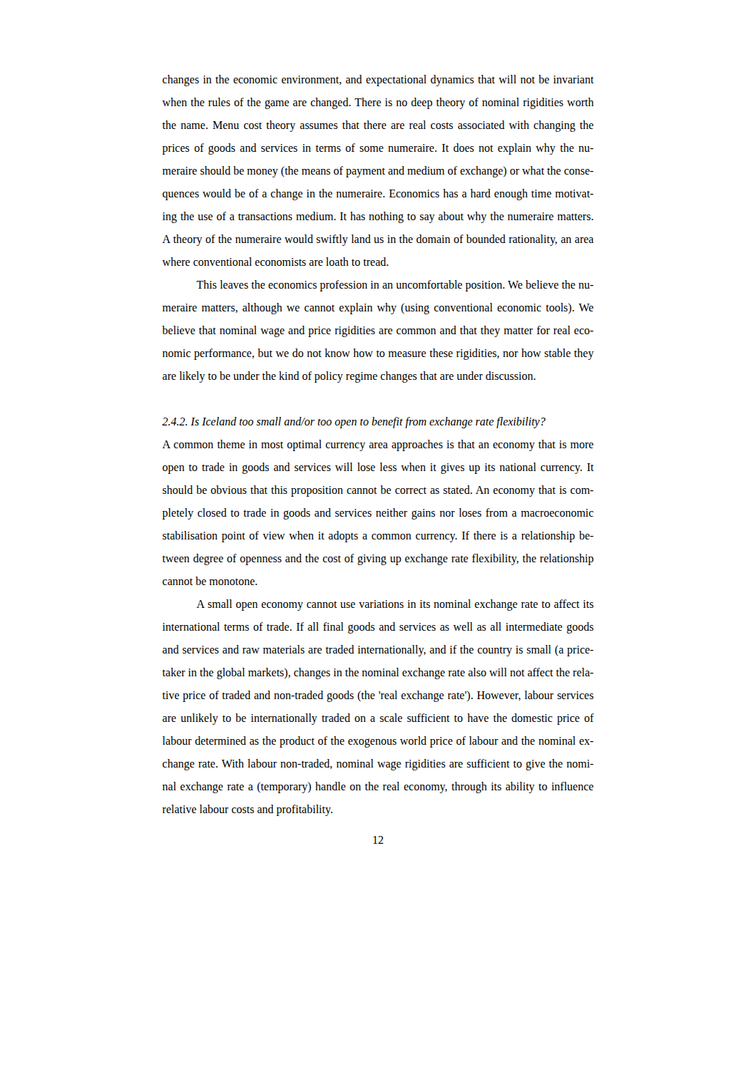changes in the economic environment, and expectational dynamics that will not be invariant when the rules of the game are changed. There is no deep theory of nominal rigidities worth the name. Menu cost theory assumes that there are real costs associated with changing the prices of goods and services in terms of some numeraire. It does not explain why the numeraire should be money (the means of payment and medium of exchange) or what the consequences would be of a change in the numeraire. Economics has a hard enough time motivating the use of a transactions medium. It has nothing to say about why the numeraire matters. A theory of the numeraire would swiftly land us in the domain of bounded rationality, an area where conventional economists are loath to tread.
This leaves the economics profession in an uncomfortable position. We believe the numeraire matters, although we cannot explain why (using conventional economic tools). We believe that nominal wage and price rigidities are common and that they matter for real economic performance, but we do not know how to measure these rigidities, nor how stable they are likely to be under the kind of policy regime changes that are under discussion.
2.4.2. Is Iceland too small and/or too open to benefit from exchange rate flexibility?
A common theme in most optimal currency area approaches is that an economy that is more open to trade in goods and services will lose less when it gives up its national currency. It should be obvious that this proposition cannot be correct as stated. An economy that is completely closed to trade in goods and services neither gains nor loses from a macroeconomic stabilisation point of view when it adopts a common currency. If there is a relationship between degree of openness and the cost of giving up exchange rate flexibility, the relationship cannot be monotone.
A small open economy cannot use variations in its nominal exchange rate to affect its international terms of trade. If all final goods and services as well as all intermediate goods and services and raw materials are traded internationally, and if the country is small (a price-taker in the global markets), changes in the nominal exchange rate also will not affect the relative price of traded and non-traded goods (the 'real exchange rate'). However, labour services are unlikely to be internationally traded on a scale sufficient to have the domestic price of labour determined as the product of the exogenous world price of labour and the nominal exchange rate. With labour non-traded, nominal wage rigidities are sufficient to give the nominal exchange rate a (temporary) handle on the real economy, through its ability to influence relative labour costs and profitability.
12